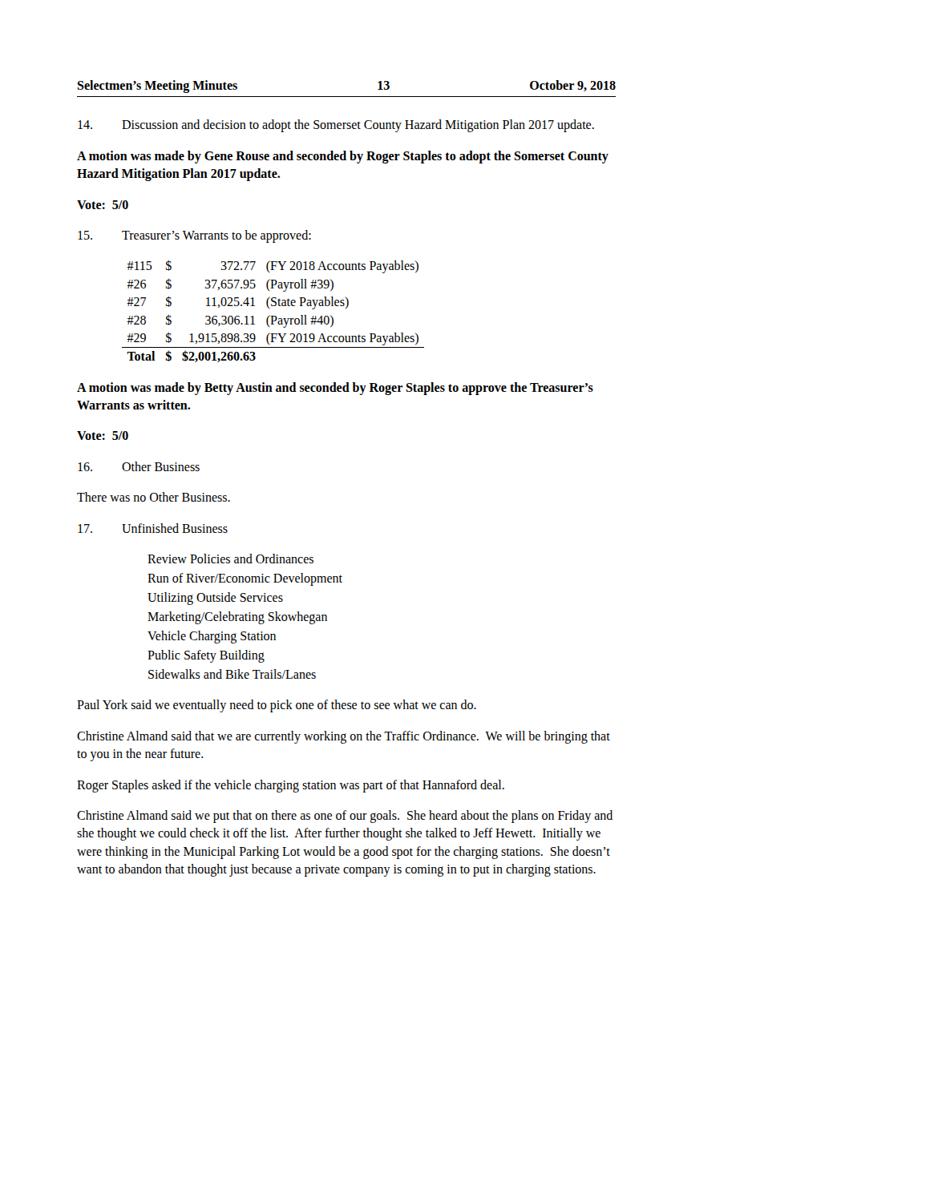Selectmen’s Meeting Minutes 13 October 9, 2018
14. Discussion and decision to adopt the Somerset County Hazard Mitigation Plan 2017 update.
A motion was made by Gene Rouse and seconded by Roger Staples to adopt the Somerset County Hazard Mitigation Plan 2017 update.
Vote: 5/0
15. Treasurer’s Warrants to be approved:
| #115 | $ | 372.77 | (FY 2018 Accounts Payables) |
| #26 | $ | 37,657.95 | (Payroll #39) |
| #27 | $ | 11,025.41 | (State Payables) |
| #28 | $ | 36,306.11 | (Payroll #40) |
| #29 | $ | 1,915,898.39 | (FY 2019 Accounts Payables) |
| Total | $ | $2,001,260.63 | |
A motion was made by Betty Austin and seconded by Roger Staples to approve the Treasurer’s Warrants as written.
Vote: 5/0
16. Other Business
There was no Other Business.
17. Unfinished Business
Review Policies and Ordinances
Run of River/Economic Development
Utilizing Outside Services
Marketing/Celebrating Skowhegan
Vehicle Charging Station
Public Safety Building
Sidewalks and Bike Trails/Lanes
Paul York said we eventually need to pick one of these to see what we can do.
Christine Almand said that we are currently working on the Traffic Ordinance. We will be bringing that to you in the near future.
Roger Staples asked if the vehicle charging station was part of that Hannaford deal.
Christine Almand said we put that on there as one of our goals. She heard about the plans on Friday and she thought we could check it off the list. After further thought she talked to Jeff Hewett. Initially we were thinking in the Municipal Parking Lot would be a good spot for the charging stations. She doesn’t want to abandon that thought just because a private company is coming in to put in charging stations.